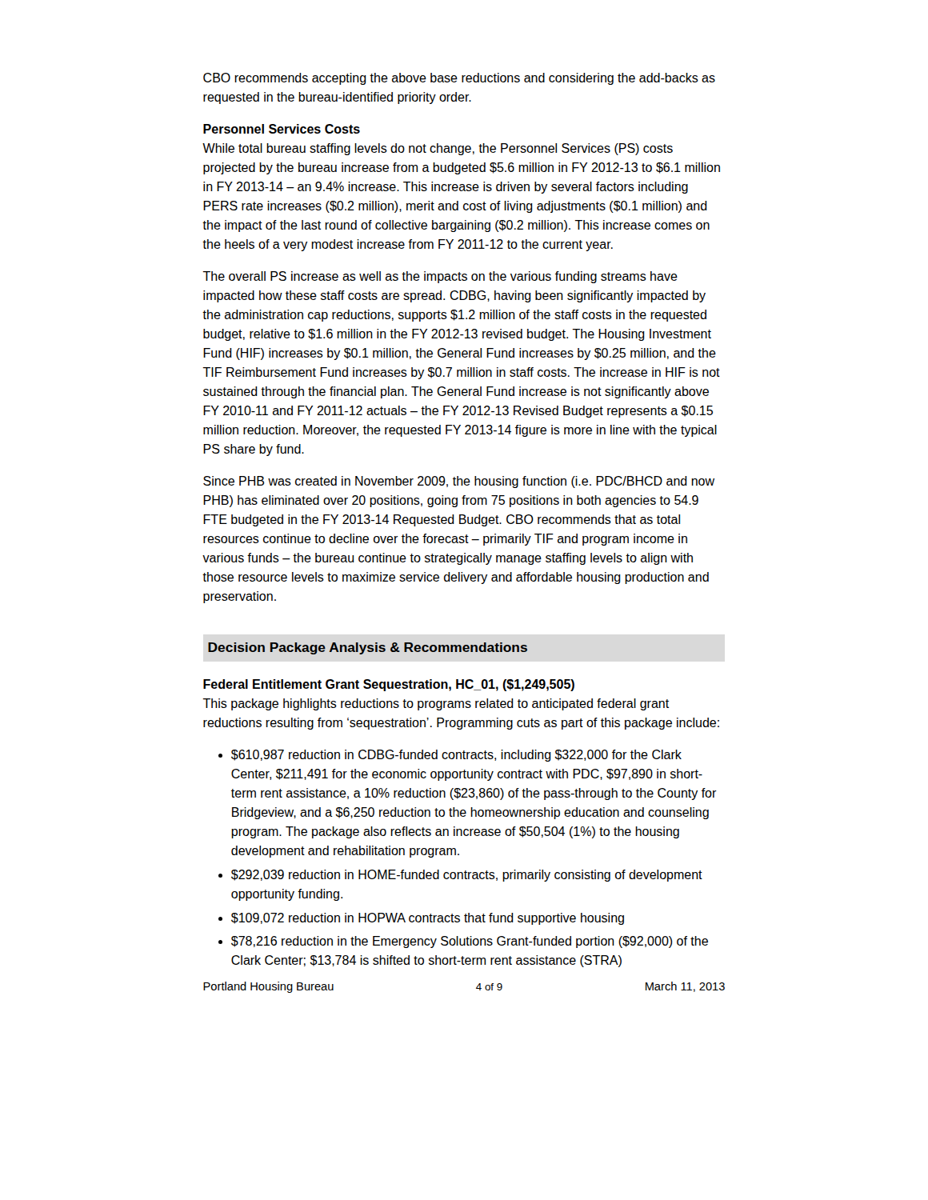CBO recommends accepting the above base reductions and considering the add-backs as requested in the bureau-identified priority order.
Personnel Services Costs
While total bureau staffing levels do not change, the Personnel Services (PS) costs projected by the bureau increase from a budgeted $5.6 million in FY 2012-13 to $6.1 million in FY 2013-14 – an 9.4% increase. This increase is driven by several factors including PERS rate increases ($0.2 million), merit and cost of living adjustments ($0.1 million) and the impact of the last round of collective bargaining ($0.2 million). This increase comes on the heels of a very modest increase from FY 2011-12 to the current year.
The overall PS increase as well as the impacts on the various funding streams have impacted how these staff costs are spread. CDBG, having been significantly impacted by the administration cap reductions, supports $1.2 million of the staff costs in the requested budget, relative to $1.6 million in the FY 2012-13 revised budget. The Housing Investment Fund (HIF) increases by $0.1 million, the General Fund increases by $0.25 million, and the TIF Reimbursement Fund increases by $0.7 million in staff costs. The increase in HIF is not sustained through the financial plan. The General Fund increase is not significantly above FY 2010-11 and FY 2011-12 actuals – the FY 2012-13 Revised Budget represents a $0.15 million reduction. Moreover, the requested FY 2013-14 figure is more in line with the typical PS share by fund.
Since PHB was created in November 2009, the housing function (i.e. PDC/BHCD and now PHB) has eliminated over 20 positions, going from 75 positions in both agencies to 54.9 FTE budgeted in the FY 2013-14 Requested Budget. CBO recommends that as total resources continue to decline over the forecast – primarily TIF and program income in various funds – the bureau continue to strategically manage staffing levels to align with those resource levels to maximize service delivery and affordable housing production and preservation.
Decision Package Analysis & Recommendations
Federal Entitlement Grant Sequestration, HC_01, ($1,249,505)
This package highlights reductions to programs related to anticipated federal grant reductions resulting from ‘sequestration’. Programming cuts as part of this package include:
$610,987 reduction in CDBG-funded contracts, including $322,000 for the Clark Center, $211,491 for the economic opportunity contract with PDC, $97,890 in short-term rent assistance, a 10% reduction ($23,860) of the pass-through to the County for Bridgeview, and a $6,250 reduction to the homeownership education and counseling program. The package also reflects an increase of $50,504 (1%) to the housing development and rehabilitation program.
$292,039 reduction in HOME-funded contracts, primarily consisting of development opportunity funding.
$109,072 reduction in HOPWA contracts that fund supportive housing
$78,216 reduction in the Emergency Solutions Grant-funded portion ($92,000) of the Clark Center; $13,784 is shifted to short-term rent assistance (STRA)
Portland Housing Bureau 4 of 9 March 11, 2013